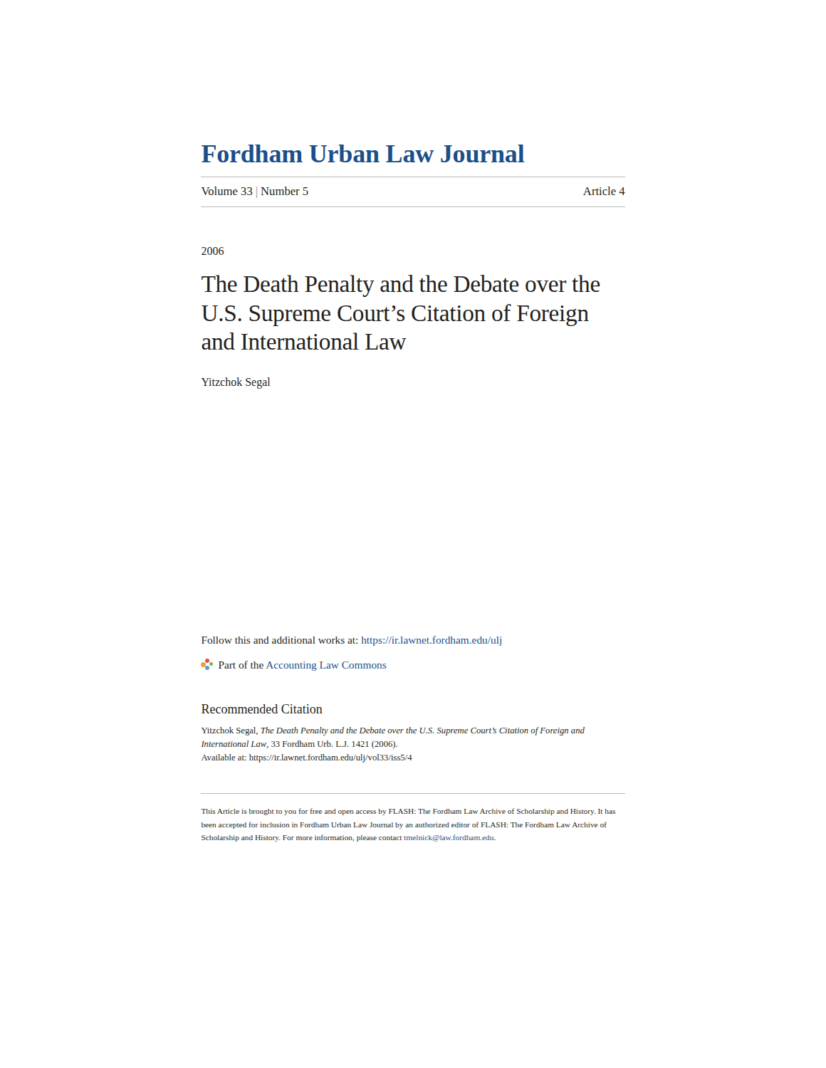Fordham Urban Law Journal
Volume 33|Number 5
Article 4
2006
The Death Penalty and the Debate over the U.S. Supreme Court’s Citation of Foreign and International Law
Yitzchok Segal
Follow this and additional works at: https://ir.lawnet.fordham.edu/ulj
Part of the Accounting Law Commons
Recommended Citation
Yitzchok Segal, The Death Penalty and the Debate over the U.S. Supreme Court’s Citation of Foreign and International Law, 33 Fordham Urb. L.J. 1421 (2006).
Available at: https://ir.lawnet.fordham.edu/ulj/vol33/iss5/4
This Article is brought to you for free and open access by FLASH: The Fordham Law Archive of Scholarship and History. It has been accepted for inclusion in Fordham Urban Law Journal by an authorized editor of FLASH: The Fordham Law Archive of Scholarship and History. For more information, please contact tmelnick@law.fordham.edu.